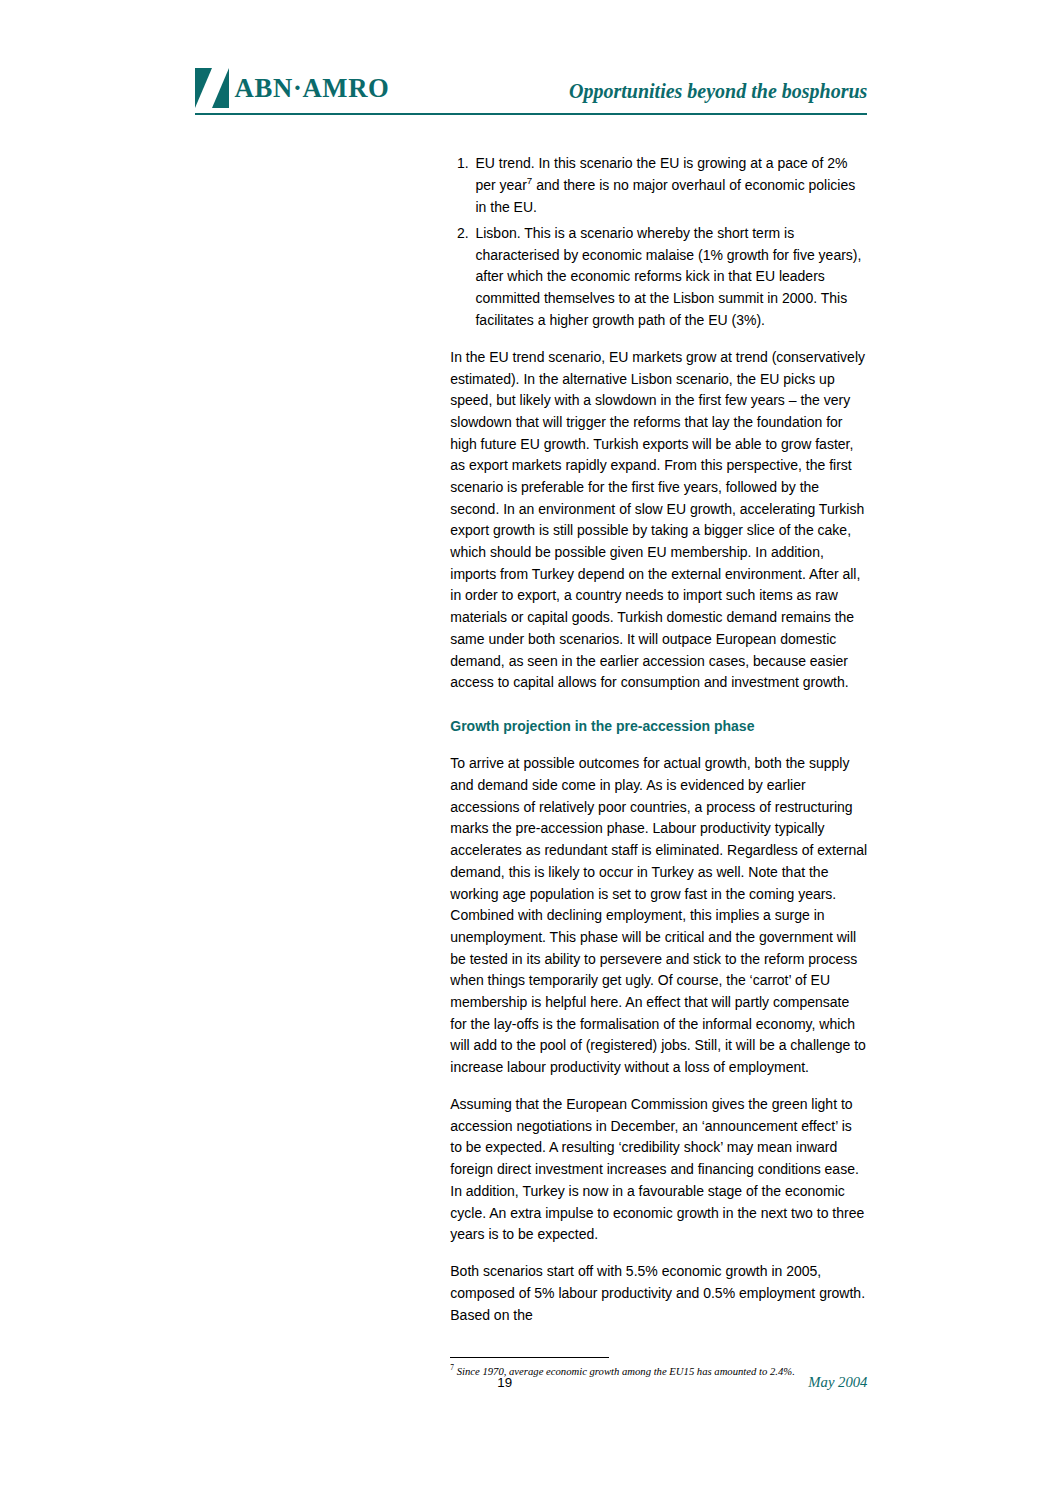ABN·AMRO
Opportunities beyond the bosphorus
EU trend. In this scenario the EU is growing at a pace of 2% per year7 and there is no major overhaul of economic policies in the EU.
Lisbon. This is a scenario whereby the short term is characterised by economic malaise (1% growth for five years), after which the economic reforms kick in that EU leaders committed themselves to at the Lisbon summit in 2000. This facilitates a higher growth path of the EU (3%).
In the EU trend scenario, EU markets grow at trend (conservatively estimated). In the alternative Lisbon scenario, the EU picks up speed, but likely with a slowdown in the first few years – the very slowdown that will trigger the reforms that lay the foundation for high future EU growth. Turkish exports will be able to grow faster, as export markets rapidly expand. From this perspective, the first scenario is preferable for the first five years, followed by the second. In an environment of slow EU growth, accelerating Turkish export growth is still possible by taking a bigger slice of the cake, which should be possible given EU membership. In addition, imports from Turkey depend on the external environment. After all, in order to export, a country needs to import such items as raw materials or capital goods. Turkish domestic demand remains the same under both scenarios. It will outpace European domestic demand, as seen in the earlier accession cases, because easier access to capital allows for consumption and investment growth.
Growth projection in the pre-accession phase
To arrive at possible outcomes for actual growth, both the supply and demand side come in play. As is evidenced by earlier accessions of relatively poor countries, a process of restructuring marks the pre-accession phase. Labour productivity typically accelerates as redundant staff is eliminated. Regardless of external demand, this is likely to occur in Turkey as well. Note that the working age population is set to grow fast in the coming years. Combined with declining employment, this implies a surge in unemployment. This phase will be critical and the government will be tested in its ability to persevere and stick to the reform process when things temporarily get ugly. Of course, the ‘carrot’ of EU membership is helpful here. An effect that will partly compensate for the lay-offs is the formalisation of the informal economy, which will add to the pool of (registered) jobs. Still, it will be a challenge to increase labour productivity without a loss of employment.
Assuming that the European Commission gives the green light to accession negotiations in December, an ‘announcement effect’ is to be expected. A resulting ‘credibility shock’ may mean inward foreign direct investment increases and financing conditions ease. In addition, Turkey is now in a favourable stage of the economic cycle. An extra impulse to economic growth in the next two to three years is to be expected.
Both scenarios start off with 5.5% economic growth in 2005, composed of 5% labour productivity and 0.5% employment growth. Based on the
7 Since 1970, average economic growth among the EU15 has amounted to 2.4%.
19
May 2004